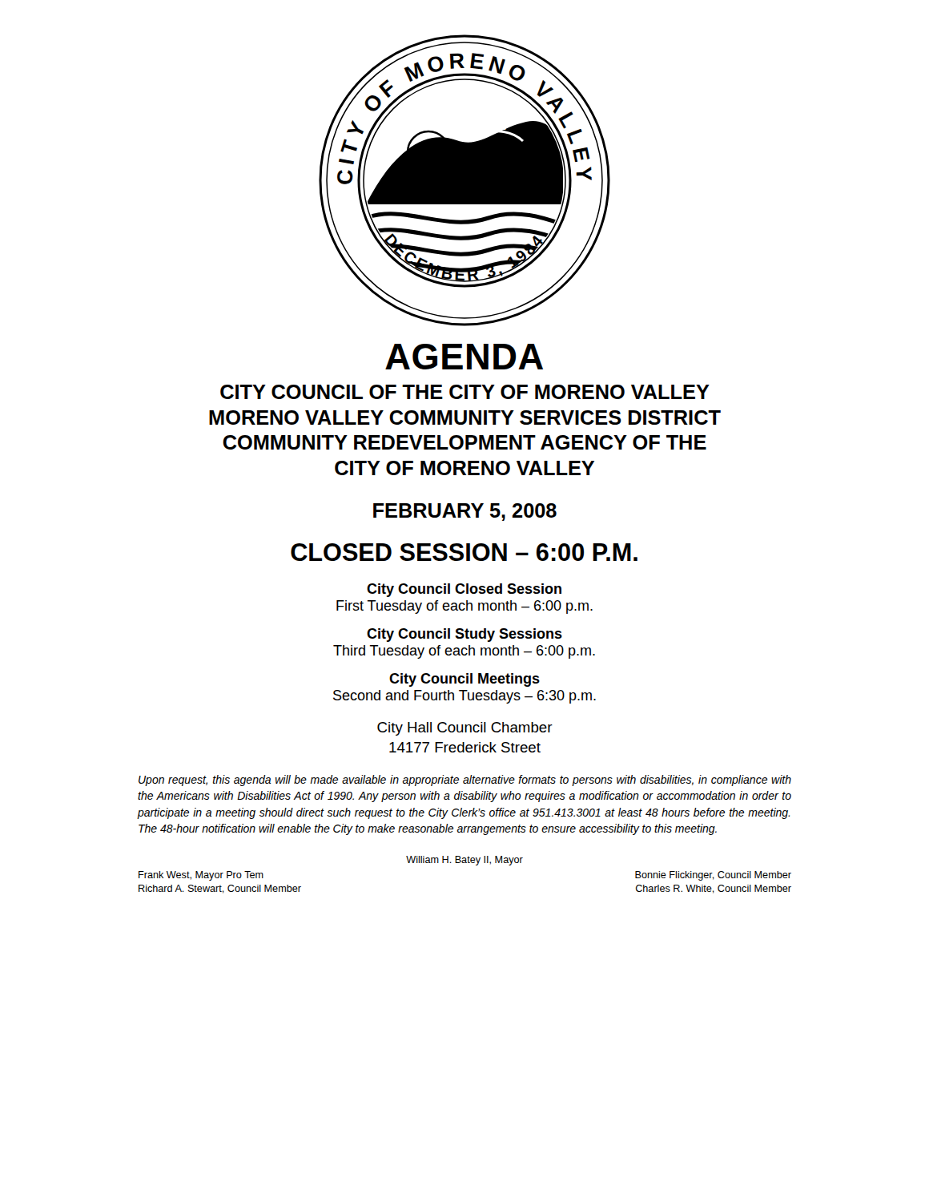CITY OF MORENO VALLEY DECEMBER 3, 1984 M
AGENDA
CITY COUNCIL OF THE CITY OF MORENO VALLEY
MORENO VALLEY COMMUNITY SERVICES DISTRICT
COMMUNITY REDEVELOPMENT AGENCY OF THE
CITY OF MORENO VALLEY
FEBRUARY 5, 2008
CLOSED SESSION – 6:00 P.M.
City Council Closed Session First Tuesday of each month – 6:00 p.m.
City Council Study Sessions Third Tuesday of each month – 6:00 p.m.
City Council Meetings Second and Fourth Tuesdays – 6:30 p.m.
City Hall Council Chamber
14177 Frederick Street
Upon request, this agenda will be made available in appropriate alternative formats to persons with disabilities, in compliance with the Americans with Disabilities Act of 1990. Any person with a disability who requires a modification or accommodation in order to participate in a meeting should direct such request to the City Clerk’s office at 951.413.3001 at least 48 hours before the meeting. The 48-hour notification will enable the City to make reasonable arrangements to ensure accessibility to this meeting.
William H. Batey II, Mayor
Frank West, Mayor Pro Tem
Richard A. Stewart, Council Member
Bonnie Flickinger, Council Member
Charles R. White, Council Member